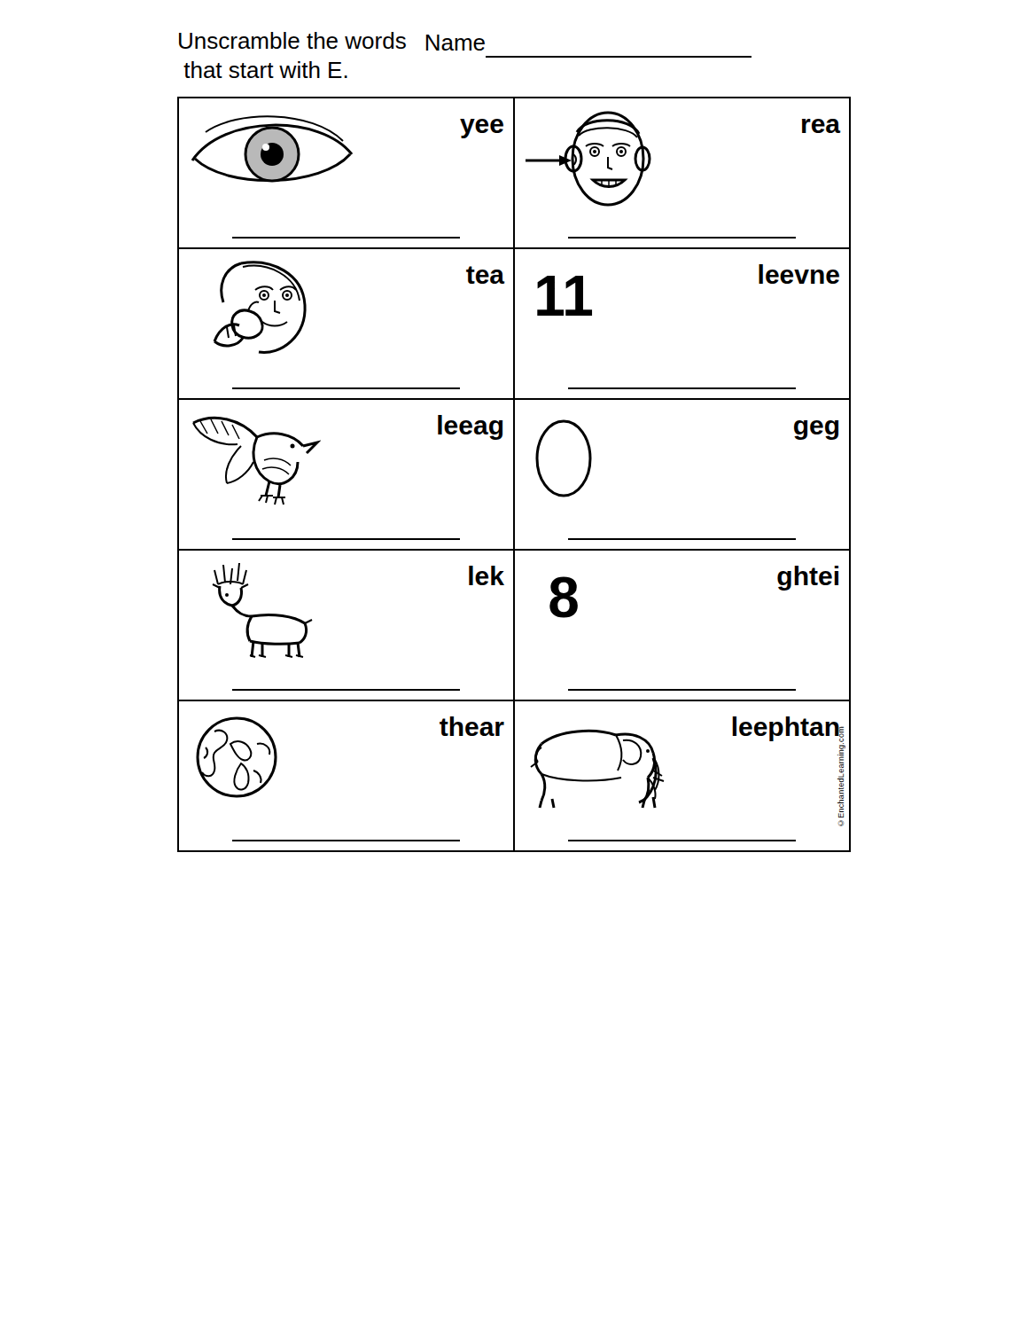Unscramble the words
that start with E.
Name
| yee | rea |
| tea | 11 leevne |
| leeag | geg |
| lek | 8 ghtei |
| thear | leephtan ©EnchantedLearning.com |